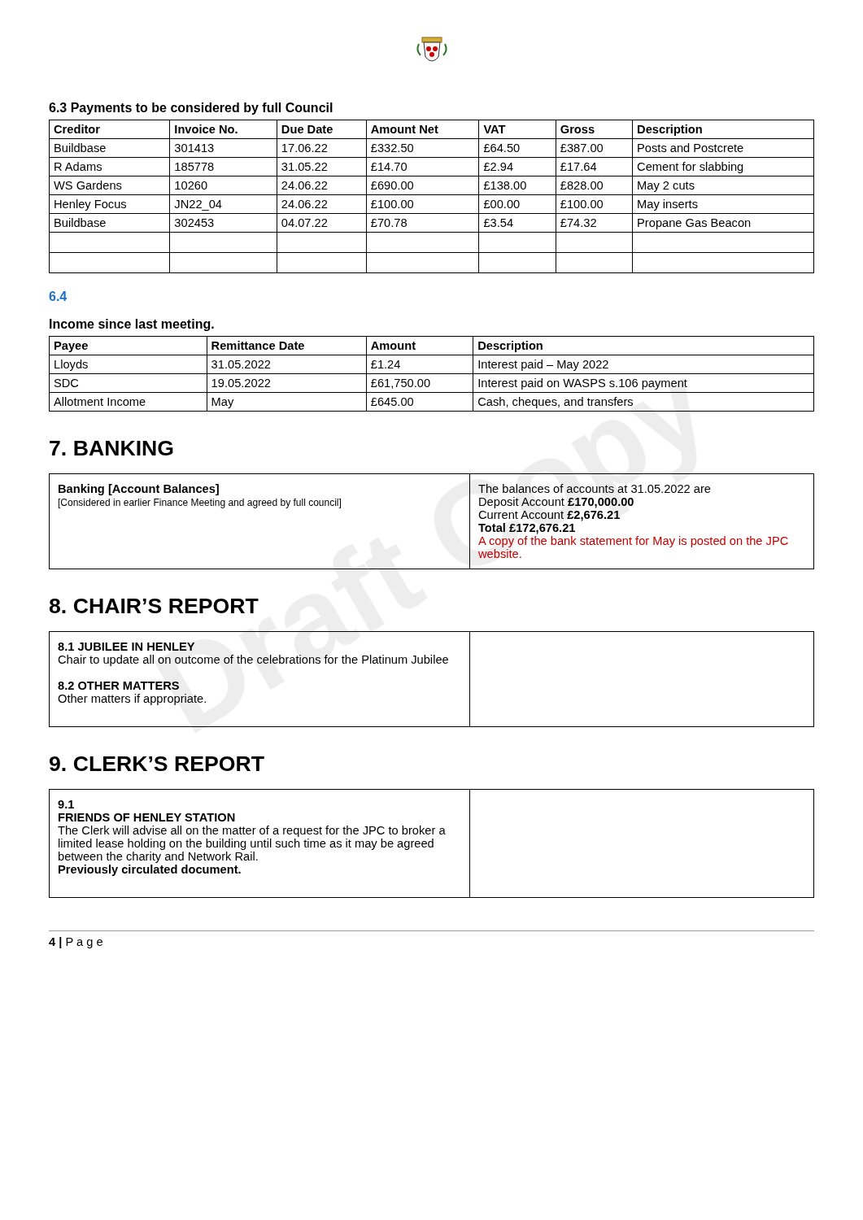Draft Copy
6.3 Payments to be considered by full Council
| Creditor | Invoice No. | Due Date | Amount Net | VAT | Gross | Description |
| --- | --- | --- | --- | --- | --- | --- |
| Buildbase | 301413 | 17.06.22 | £332.50 | £64.50 | £387.00 | Posts and Postcrete |
| R Adams | 185778 | 31.05.22 | £14.70 | £2.94 | £17.64 | Cement for slabbing |
| WS Gardens | 10260 | 24.06.22 | £690.00 | £138.00 | £828.00 | May 2 cuts |
| Henley Focus | JN22_04 | 24.06.22 | £100.00 | £00.00 | £100.00 | May inserts |
| Buildbase | 302453 | 04.07.22 | £70.78 | £3.54 | £74.32 | Propane Gas Beacon |
6.4
Income since last meeting.
| Payee | Remittance Date | Amount | Description |
| --- | --- | --- | --- |
| Lloyds | 31.05.2022 | £1.24 | Interest paid – May 2022 |
| SDC | 19.05.2022 | £61,750.00 | Interest paid on WASPS s.106 payment |
| Allotment Income | May | £645.00 | Cash, cheques, and transfers |
7. BANKING
| Banking [Account Balances] [Considered in earlier Finance Meeting and agreed by full council] | The balances of accounts at 31.05.2022 are Deposit Account £170,000.00 Current Account £2,676.21 Total £172,676.21 A copy of the bank statement for May is posted on the JPC website. |
8. CHAIR’S REPORT
| 8.1 JUBILEE IN HENLEY Chair to update all on outcome of the celebrations for the Platinum Jubilee 8.2 OTHER MATTERS Other matters if appropriate. | |
9. CLERK’S REPORT
| 9.1 FRIENDS OF HENLEY STATION The Clerk will advise all on the matter of a request for the JPC to broker a limited lease holding on the building until such time as it may be agreed between the charity and Network Rail. Previously circulated document. | |
4 | P a g e